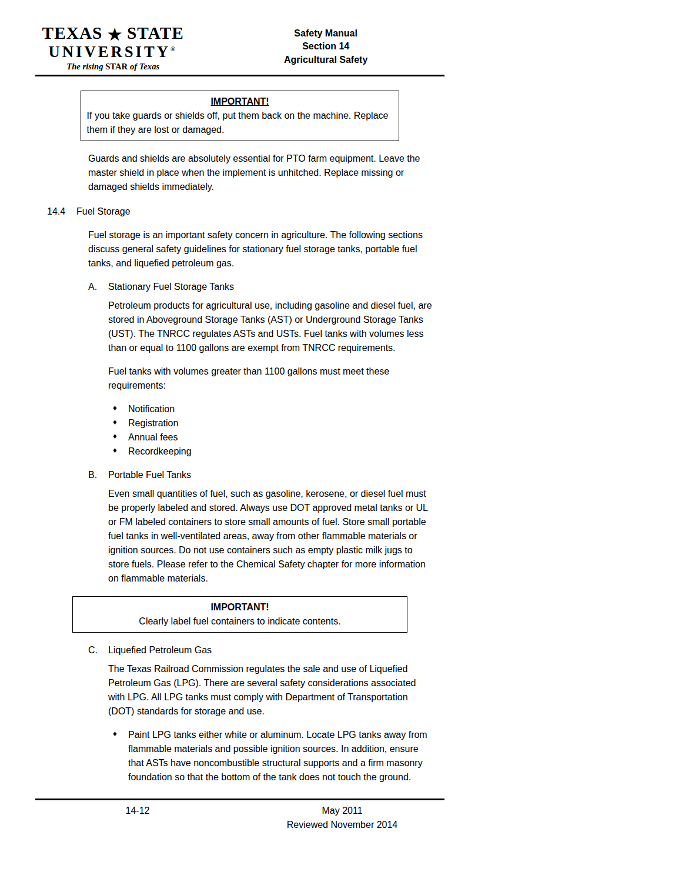TEXAS ★ STATE
UNIVERSITY®
The rising STAR of Texas
Safety Manual
Section 14
Agricultural Safety
IMPORTANT!
If you take guards or shields off, put them back on the machine. Replace them if they are lost or damaged.
Guards and shields are absolutely essential for PTO farm equipment. Leave the master shield in place when the implement is unhitched. Replace missing or damaged shields immediately.
14.4
Fuel Storage
Fuel storage is an important safety concern in agriculture. The following sections discuss general safety guidelines for stationary fuel storage tanks, portable fuel tanks, and liquefied petroleum gas.
A.
Stationary Fuel Storage Tanks
Petroleum products for agricultural use, including gasoline and diesel fuel, are stored in Aboveground Storage Tanks (AST) or Underground Storage Tanks (UST). The TNRCC regulates ASTs and USTs. Fuel tanks with volumes less than or equal to 1100 gallons are exempt from TNRCC requirements.
Fuel tanks with volumes greater than 1100 gallons must meet these requirements:
Notification
Registration
Annual fees
Recordkeeping
B.
Portable Fuel Tanks
Even small quantities of fuel, such as gasoline, kerosene, or diesel fuel must be properly labeled and stored. Always use DOT approved metal tanks or UL or FM labeled containers to store small amounts of fuel. Store small portable fuel tanks in well-ventilated areas, away from other flammable materials or ignition sources. Do not use containers such as empty plastic milk jugs to store fuels. Please refer to the Chemical Safety chapter for more information on flammable materials.
IMPORTANT!
Clearly label fuel containers to indicate contents.
C.
Liquefied Petroleum Gas
The Texas Railroad Commission regulates the sale and use of Liquefied Petroleum Gas (LPG). There are several safety considerations associated with LPG. All LPG tanks must comply with Department of Transportation (DOT) standards for storage and use.
Paint LPG tanks either white or aluminum. Locate LPG tanks away from flammable materials and possible ignition sources. In addition, ensure that ASTs have noncombustible structural supports and a firm masonry foundation so that the bottom of the tank does not touch the ground.
14-12
May 2011
Reviewed November 2014